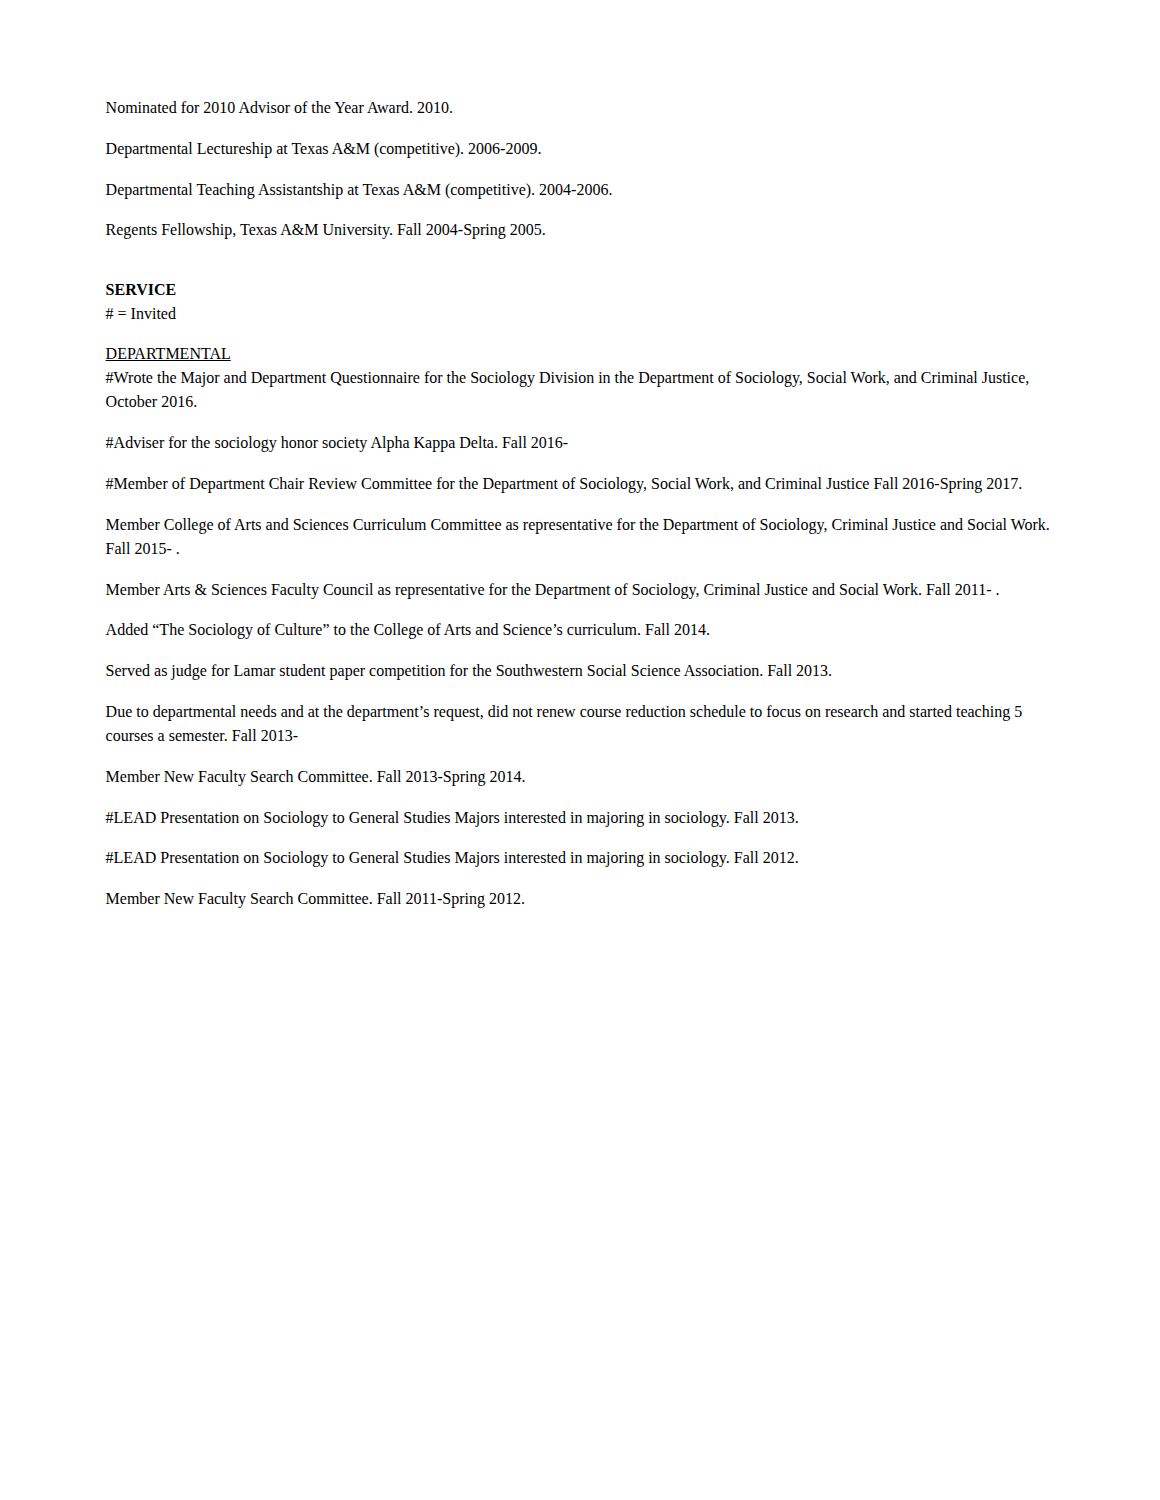Nominated for 2010 Advisor of the Year Award. 2010.
Departmental Lectureship at Texas A&M (competitive). 2006-2009.
Departmental Teaching Assistantship at Texas A&M (competitive). 2004-2006.
Regents Fellowship, Texas A&M University. Fall 2004-Spring 2005.
Service
# = Invited
Departmental
#Wrote the Major and Department Questionnaire for the Sociology Division in the Department of Sociology, Social Work, and Criminal Justice, October 2016.
#Adviser for the sociology honor society Alpha Kappa Delta. Fall 2016-
#Member of Department Chair Review Committee for the Department of Sociology, Social Work, and Criminal Justice Fall 2016-Spring 2017.
Member College of Arts and Sciences Curriculum Committee as representative for the Department of Sociology, Criminal Justice and Social Work. Fall 2015- .
Member Arts & Sciences Faculty Council as representative for the Department of Sociology, Criminal Justice and Social Work. Fall 2011- .
Added “The Sociology of Culture” to the College of Arts and Science’s curriculum. Fall 2014.
Served as judge for Lamar student paper competition for the Southwestern Social Science Association. Fall 2013.
Due to departmental needs and at the department’s request, did not renew course reduction schedule to focus on research and started teaching 5 courses a semester. Fall 2013-
Member New Faculty Search Committee. Fall 2013-Spring 2014.
#LEAD Presentation on Sociology to General Studies Majors interested in majoring in sociology. Fall 2013.
#LEAD Presentation on Sociology to General Studies Majors interested in majoring in sociology. Fall 2012.
Member New Faculty Search Committee. Fall 2011-Spring 2012.